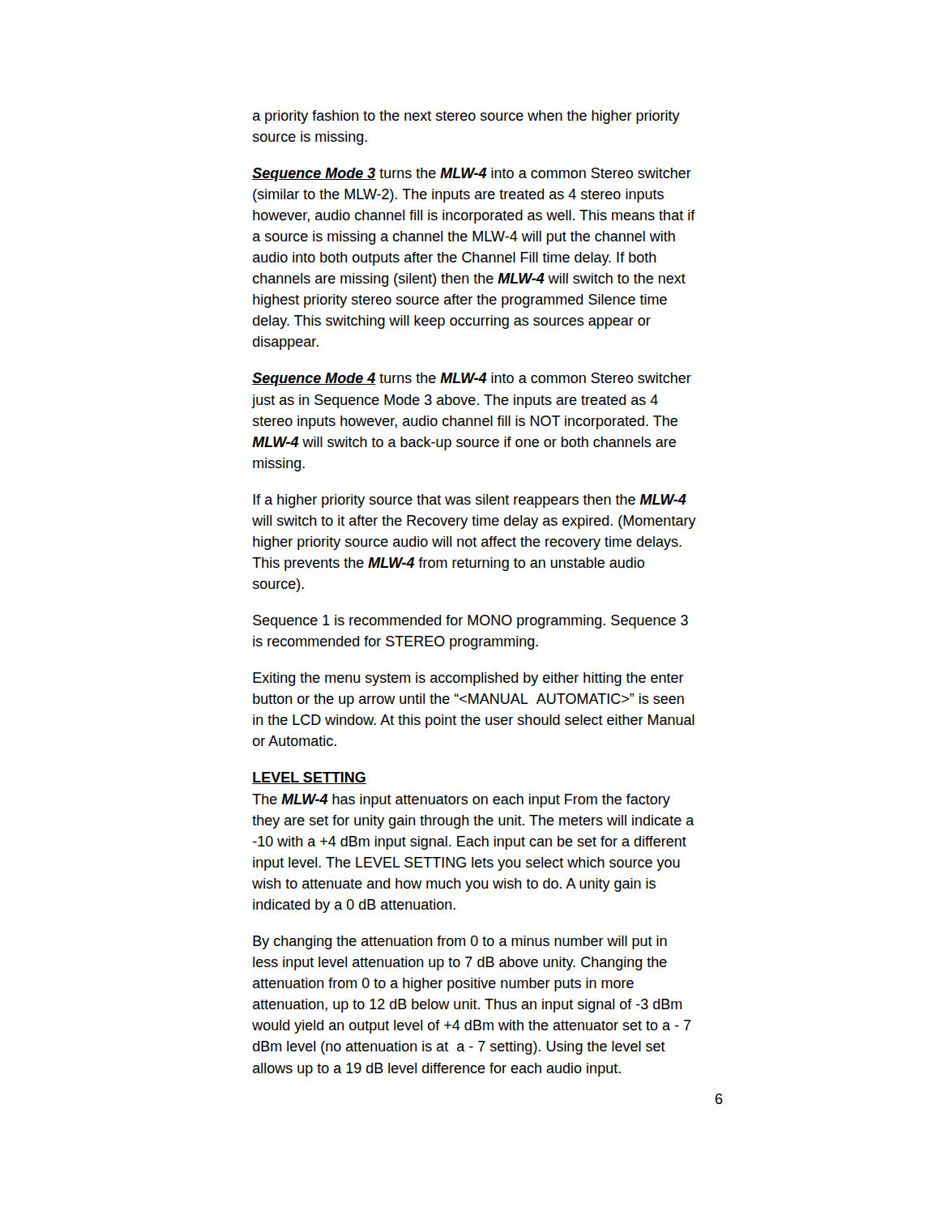a priority fashion to the next stereo source when the higher priority source is missing.
Sequence Mode 3 turns the MLW-4 into a common Stereo switcher (similar to the MLW-2). The inputs are treated as 4 stereo inputs however, audio channel fill is incorporated as well. This means that if a source is missing a channel the MLW-4 will put the channel with audio into both outputs after the Channel Fill time delay. If both channels are missing (silent) then the MLW-4 will switch to the next highest priority stereo source after the programmed Silence time delay. This switching will keep occurring as sources appear or disappear.
Sequence Mode 4 turns the MLW-4 into a common Stereo switcher just as in Sequence Mode 3 above. The inputs are treated as 4 stereo inputs however, audio channel fill is NOT incorporated. The MLW-4 will switch to a back-up source if one or both channels are missing.
If a higher priority source that was silent reappears then the MLW-4 will switch to it after the Recovery time delay as expired. (Momentary higher priority source audio will not affect the recovery time delays. This prevents the MLW-4 from returning to an unstable audio source).
Sequence 1 is recommended for MONO programming. Sequence 3 is recommended for STEREO programming.
Exiting the menu system is accomplished by either hitting the enter button or the up arrow until the “<MANUAL AUTOMATIC>” is seen in the LCD window. At this point the user should select either Manual or Automatic.
LEVEL SETTING
The MLW-4 has input attenuators on each input From the factory they are set for unity gain through the unit. The meters will indicate a -10 with a +4 dBm input signal. Each input can be set for a different input level. The LEVEL SETTING lets you select which source you wish to attenuate and how much you wish to do. A unity gain is indicated by a 0 dB attenuation.
By changing the attenuation from 0 to a minus number will put in less input level attenuation up to 7 dB above unity. Changing the attenuation from 0 to a higher positive number puts in more attenuation, up to 12 dB below unit. Thus an input signal of -3 dBm would yield an output level of +4 dBm with the attenuator set to a - 7 dBm level (no attenuation is at a - 7 setting). Using the level set allows up to a 19 dB level difference for each audio input.
6